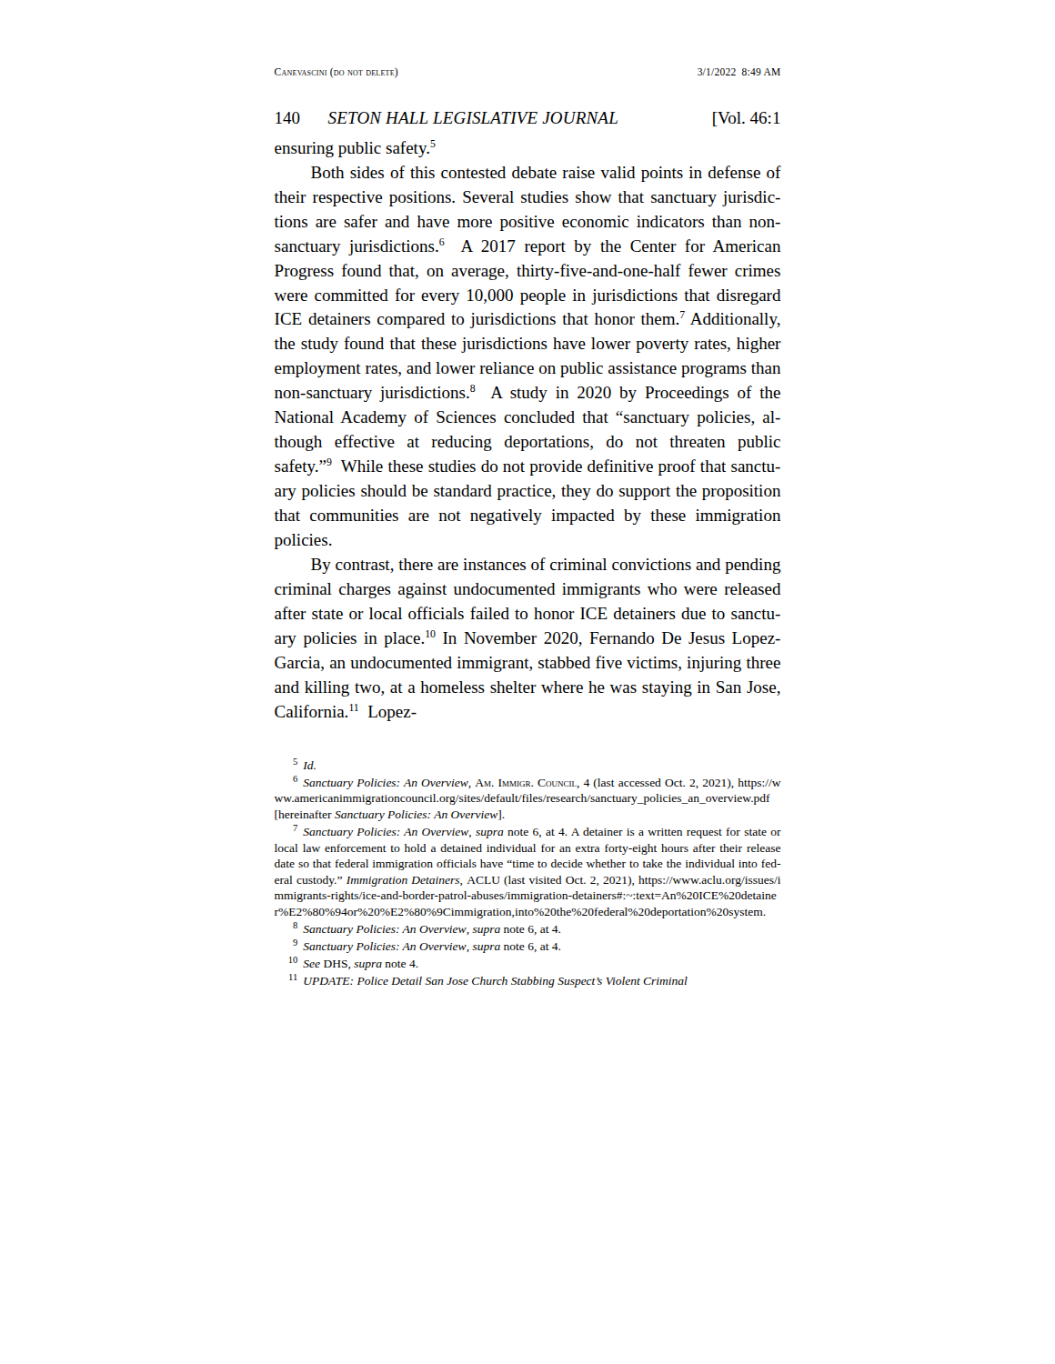Canevascini (Do Not Delete) 3/1/2022 8:49 AM
140 SETON HALL LEGISLATIVE JOURNAL [Vol. 46:1
ensuring public safety.5
Both sides of this contested debate raise valid points in defense of their respective positions. Several studies show that sanctuary jurisdictions are safer and have more positive economic indicators than non-sanctuary jurisdictions.6 A 2017 report by the Center for American Progress found that, on average, thirty-five-and-one-half fewer crimes were committed for every 10,000 people in jurisdictions that disregard ICE detainers compared to jurisdictions that honor them.7 Additionally, the study found that these jurisdictions have lower poverty rates, higher employment rates, and lower reliance on public assistance programs than non-sanctuary jurisdictions.8 A study in 2020 by Proceedings of the National Academy of Sciences concluded that “sanctuary policies, although effective at reducing deportations, do not threaten public safety.”9 While these studies do not provide definitive proof that sanctuary policies should be standard practice, they do support the proposition that communities are not negatively impacted by these immigration policies.
By contrast, there are instances of criminal convictions and pending criminal charges against undocumented immigrants who were released after state or local officials failed to honor ICE detainers due to sanctuary policies in place.10 In November 2020, Fernando De Jesus Lopez-Garcia, an undocumented immigrant, stabbed five victims, injuring three and killing two, at a homeless shelter where he was staying in San Jose, California.11 Lopez-
5 Id.
6 Sanctuary Policies: An Overview, Am. Immigr. Council, 4 (last accessed Oct. 2, 2021), https://www.americanimmigrationcouncil.org/sites/default/files/research/sanctuary_policies_an_overview.pdf [hereinafter Sanctuary Policies: An Overview].
7 Sanctuary Policies: An Overview, supra note 6, at 4. A detainer is a written request for state or local law enforcement to hold a detained individual for an extra forty-eight hours after their release date so that federal immigration officials have “time to decide whether to take the individual into federal custody.” Immigration Detainers, ACLU (last visited Oct. 2, 2021), https://www.aclu.org/issues/immigrants-rights/ice-and-border-patrol-abuses/immigration-detainers#:~:text=An%20ICE%20detainer%E2%80%94or%20%E2%80%9Cimmigration,into%20the%20federal%20deportation%20system.
8 Sanctuary Policies: An Overview, supra note 6, at 4.
9 Sanctuary Policies: An Overview, supra note 6, at 4.
10 See DHS, supra note 4.
11 UPDATE: Police Detail San Jose Church Stabbing Suspect’s Violent Criminal